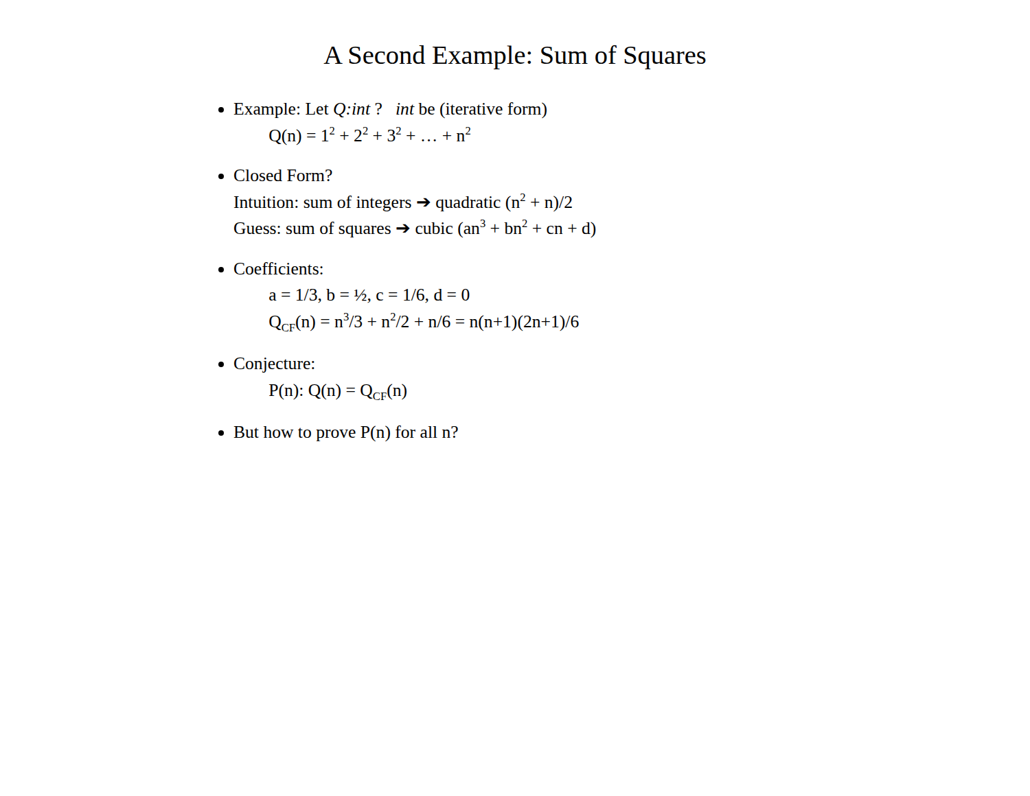A Second Example: Sum of Squares
Example: Let Q:int ? int be (iterative form) Q(n) = 12 + 22 + 32 + … + n2
Closed Form? Intuition: sum of integers ➔ quadratic (n2 + n)/2 Guess: sum of squares ➔ cubic (an3 + bn2 + cn + d)
Coefficients: a = 1/3, b = ½, c = 1/6, d = 0 QCF(n) = n3/3 + n2/2 + n/6 = n(n+1)(2n+1)/6
Conjecture: P(n): Q(n) = QCF(n)
But how to prove P(n) for all n?